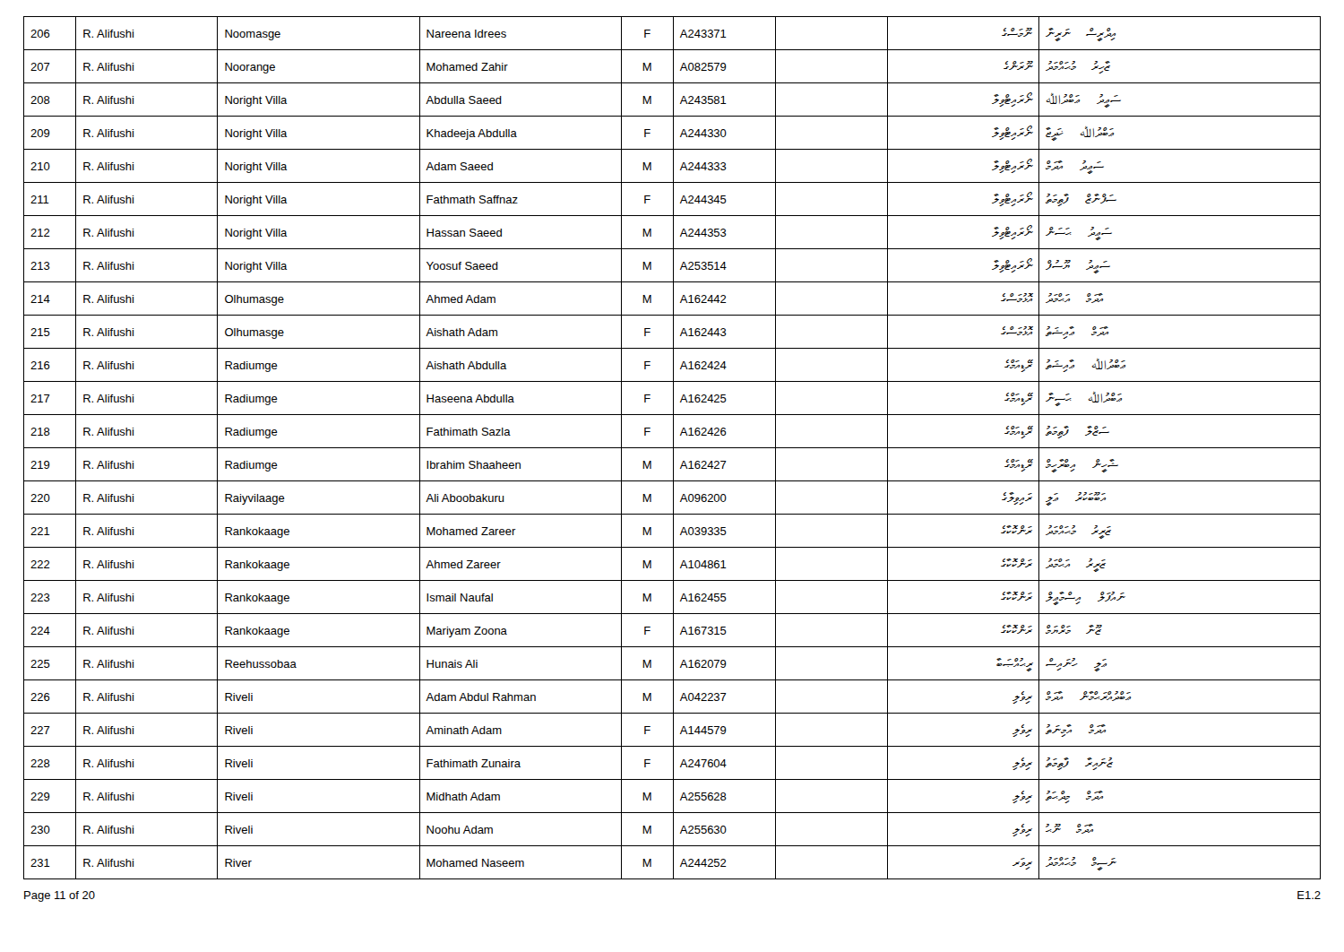| 206 | R. Alifushi | Noomasge | Nareena Idrees | F | A243371 | | ނޫމަސްގެ | ނަރީނާ އިދްރީސް |
| 207 | R. Alifushi | Noorange | Mohamed Zahir | M | A082579 | | ނޫރަންގެ | މުޙައްމަދު ޒާހިރު |
| 208 | R. Alifushi | Noright Villa | Abdulla Saeed | M | A243581 | | ނޯރައިޓްވިލާ | ޢަބްދުﷲ ސަޢީދު |
| 209 | R. Alifushi | Noright Villa | Khadeeja Abdulla | F | A244330 | | ނޯރައިޓްވިލާ | ޚަދީޖާ ޢަބްދުﷲ |
| 210 | R. Alifushi | Noright Villa | Adam Saeed | M | A244333 | | ނޯރައިޓްވިލާ | އާދަމް ސަޢީދު |
| 211 | R. Alifushi | Noright Villa | Fathmath Saffnaz | F | A244345 | | ނޯރައިޓްވިލާ | ފާޠިމަތު ސަފްނާޒް |
| 212 | R. Alifushi | Noright Villa | Hassan Saeed | M | A244353 | | ނޯރައިޓްވިލާ | ޙަސަން ސަޢީދު |
| 213 | R. Alifushi | Noright Villa | Yoosuf Saeed | M | A253514 | | ނޯރައިޓްވިލާ | ޔޫސުފް ސަޢީދު |
| 214 | R. Alifushi | Olhumasge | Ahmed Adam | M | A162442 | | އޮޅުމަސްގެ | އަޙްމަދު އާދަމް |
| 215 | R. Alifushi | Olhumasge | Aishath Adam | F | A162443 | | އޮޅުމަސްގެ | ޢާއިޝަތު އާދަމް |
| 216 | R. Alifushi | Radiumge | Aishath Abdulla | F | A162424 | | ރޭޑިއަމްގެ | ޢާއިޝަތު ޢަބްދުﷲ |
| 217 | R. Alifushi | Radiumge | Haseena Abdulla | F | A162425 | | ރޭޑިއަމްގެ | ޙަސީނާ ޢަބްދުﷲ |
| 218 | R. Alifushi | Radiumge | Fathimath Sazla | F | A162426 | | ރޭޑިއަމްގެ | ފާޠިމަތު ސަޒްލާ |
| 219 | R. Alifushi | Radiumge | Ibrahim Shaaheen | M | A162427 | | ރޭޑިއަމްގެ | އިބްރާހީމް ޝާހީން |
| 220 | R. Alifushi | Raiyvilaage | Ali Aboobakuru | M | A096200 | | ރައިވިލާގެ | ޢަލީ އަބޫބަކުރު |
| 221 | R. Alifushi | Rankokaage | Mohamed Zareer | M | A039335 | | ރަންކޮކާގެ | މުޙައްމަދު ޒަރީރު |
| 222 | R. Alifushi | Rankokaage | Ahmed Zareer | M | A104861 | | ރަންކޮކާގެ | އަޙްމަދު ޒަރީރު |
| 223 | R. Alifushi | Rankokaage | Ismail Naufal | M | A162455 | | ރަންކޮކާގެ | އިސްމާޢީލް ނައުފަލް |
| 224 | R. Alifushi | Rankokaage | Mariyam Zoona | F | A167315 | | ރަންކޮކާގެ | މަރްޔަމް ޒޫނާ |
| 225 | R. Alifushi | Reehussobaa | Hunais Ali | M | A162079 | | ރީޙުއްޞަބާ | ހުނައިސް ޢަލީ |
| 226 | R. Alifushi | Riveli | Adam Abdul Rahman | M | A042237 | | ރިވެލި | އާދަމް ޢަބްދުއްރަޙްމާން |
| 227 | R. Alifushi | Riveli | Aminath Adam | F | A144579 | | ރިވެލި | އާމިނަތު އާދަމް |
| 228 | R. Alifushi | Riveli | Fathimath Zunaira | F | A247604 | | ރިވެލި | ފާޠިމަތު ޒުނައިރާ |
| 229 | R. Alifushi | Riveli | Midhath Adam | M | A255628 | | ރިވެލި | މިދްޙަތު އާދަމް |
| 230 | R. Alifushi | Riveli | Noohu Adam | M | A255630 | | ރިވެލި | ނޫޙު އާދަމް |
| 231 | R. Alifushi | River | Mohamed Naseem | M | A244252 | | ރިވަރ | މުޙައްމަދު ނަސީމް |
Page 11 of 20 E1.2